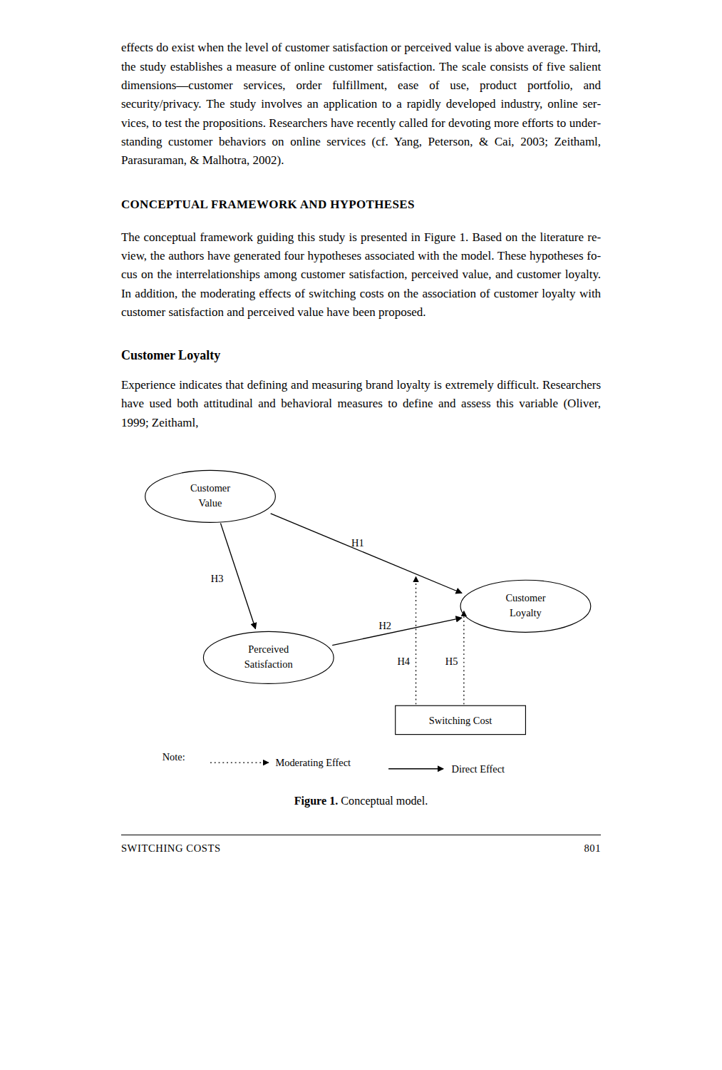effects do exist when the level of customer satisfaction or perceived value is above average. Third, the study establishes a measure of online customer satisfaction. The scale consists of five salient dimensions—customer services, order fulfillment, ease of use, product portfolio, and security/privacy. The study involves an application to a rapidly developed industry, online services, to test the propositions. Researchers have recently called for devoting more efforts to understanding customer behaviors on online services (cf. Yang, Peterson, & Cai, 2003; Zeithaml, Parasuraman, & Malhotra, 2002).
Conceptual Framework and Hypotheses
The conceptual framework guiding this study is presented in Figure 1. Based on the literature review, the authors have generated four hypotheses associated with the model. These hypotheses focus on the interrelationships among customer satisfaction, perceived value, and customer loyalty. In addition, the moderating effects of switching costs on the association of customer loyalty with customer satisfaction and perceived value have been proposed.
Customer Loyalty
Experience indicates that defining and measuring brand loyalty is extremely difficult. Researchers have used both attitudinal and behavioral measures to define and assess this variable (Oliver, 1999; Zeithaml,
Figure 1. Conceptual model Customer Value has a direct effect (H1) on Customer Loyalty and a direct effect (H3) on Perceived Satisfaction. Perceived Satisfaction has a direct effect (H2) on Customer Loyalty. Switching Cost has moderating effects H4 and H5 on the paths leading to Customer Loyalty. Customer Value Customer Loyalty Perceived Satisfaction Switching Cost H1 H3 H2 H4 H5 Note: Moderating Effect Direct Effect
Figure 1. Conceptual model.
Switching Costs 801